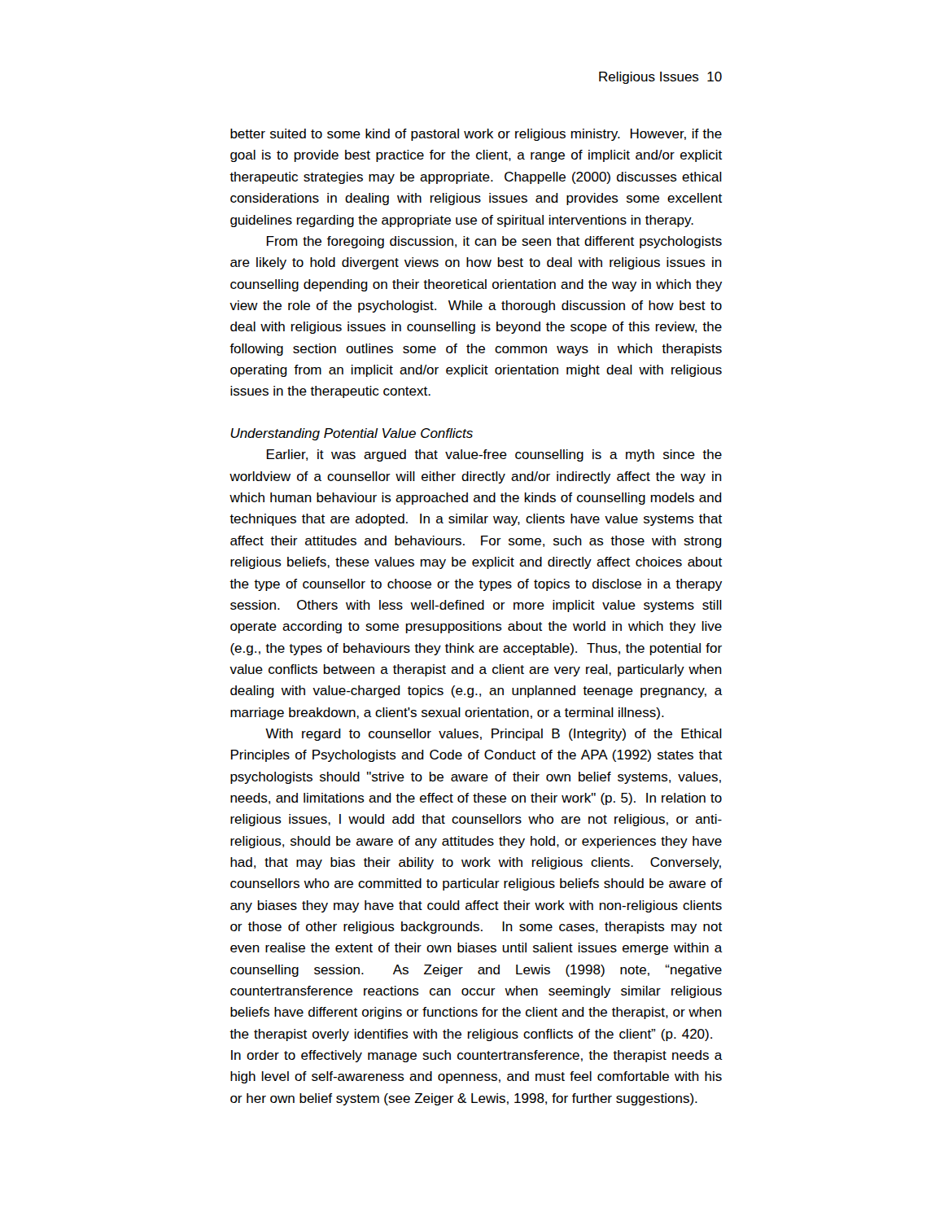Religious Issues 10
better suited to some kind of pastoral work or religious ministry. However, if the goal is to provide best practice for the client, a range of implicit and/or explicit therapeutic strategies may be appropriate. Chappelle (2000) discusses ethical considerations in dealing with religious issues and provides some excellent guidelines regarding the appropriate use of spiritual interventions in therapy.
From the foregoing discussion, it can be seen that different psychologists are likely to hold divergent views on how best to deal with religious issues in counselling depending on their theoretical orientation and the way in which they view the role of the psychologist. While a thorough discussion of how best to deal with religious issues in counselling is beyond the scope of this review, the following section outlines some of the common ways in which therapists operating from an implicit and/or explicit orientation might deal with religious issues in the therapeutic context.
Understanding Potential Value Conflicts
Earlier, it was argued that value-free counselling is a myth since the worldview of a counsellor will either directly and/or indirectly affect the way in which human behaviour is approached and the kinds of counselling models and techniques that are adopted. In a similar way, clients have value systems that affect their attitudes and behaviours. For some, such as those with strong religious beliefs, these values may be explicit and directly affect choices about the type of counsellor to choose or the types of topics to disclose in a therapy session. Others with less well-defined or more implicit value systems still operate according to some presuppositions about the world in which they live (e.g., the types of behaviours they think are acceptable). Thus, the potential for value conflicts between a therapist and a client are very real, particularly when dealing with value-charged topics (e.g., an unplanned teenage pregnancy, a marriage breakdown, a client's sexual orientation, or a terminal illness).
With regard to counsellor values, Principal B (Integrity) of the Ethical Principles of Psychologists and Code of Conduct of the APA (1992) states that psychologists should "strive to be aware of their own belief systems, values, needs, and limitations and the effect of these on their work" (p. 5). In relation to religious issues, I would add that counsellors who are not religious, or anti-religious, should be aware of any attitudes they hold, or experiences they have had, that may bias their ability to work with religious clients. Conversely, counsellors who are committed to particular religious beliefs should be aware of any biases they may have that could affect their work with non-religious clients or those of other religious backgrounds. In some cases, therapists may not even realise the extent of their own biases until salient issues emerge within a counselling session. As Zeiger and Lewis (1998) note, “negative countertransference reactions can occur when seemingly similar religious beliefs have different origins or functions for the client and the therapist, or when the therapist overly identifies with the religious conflicts of the client” (p. 420). In order to effectively manage such countertransference, the therapist needs a high level of self-awareness and openness, and must feel comfortable with his or her own belief system (see Zeiger & Lewis, 1998, for further suggestions).